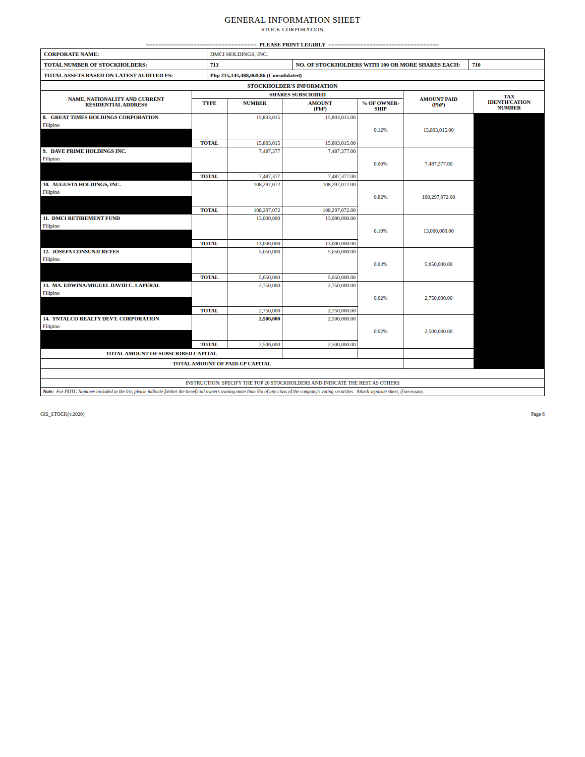GENERAL INFORMATION SHEET
STOCK CORPORATION
=================================== PLEASE PRINT LEGIBLY ===================================
| CORPORATE NAME: | DMCI HOLDINGS, INC. |
| TOTAL NUMBER OF STOCKHOLDERS: | 713 | NO. OF STOCKHOLDERS WITH 100 OR MORE SHARES EACH: | 710 |
| TOTAL ASSETS BASED ON LATEST AUDITED FS: | Php 215,145,488,069.86 (Consolidated) |
| STOCKHOLDER'S INFORMATION |
| NAME, NATIONALITY AND CURRENT RESIDENTIAL ADDRESS | SHARES SUBSCRIBED | AMOUNT PAID (PhP) | TAX IDENTIFCATION NUMBER |
| TYPE | NUMBER | AMOUNT (PhP) | % OF OWNER- SHIP |
| 8. GREAT TIMES HOLDINGS CORPORATION | | 15,803,015 | 15,803,015.00 | 0.12% | 15,803,015.00 | |
| Filipino | | | |
| | TOTAL | 15,803,015 | 15,803,015.00 |
| 9. DAVE PRIME HOLDINGS INC. | | 7,487,377 | 7,487,377.00 | 0.06% | 7,487,377.00 | |
| Filipino | | | |
| | TOTAL | 7,487,377 | 7,487,377.00 |
| 10. AUGUSTA HOLDINGS, INC. | | 108,297,072 | 108,297,072.00 | 0.82% | 108,297,072.00 | |
| Filipino | | | |
| | TOTAL | 108,297,072 | 108,297,072.00 |
| 11. DMCI RETIREMENT FUND | | 13,000,000 | 13,000,000.00 | 0.10% | 13,000,000.00 | |
| Filipino | | | |
| | TOTAL | 13,000,000 | 13,000,000.00 |
| 12. JOSEFA CONSUNJI REYES | | 5,650,000 | 5,650,000.00 | 0.04% | 5,650,000.00 | |
| Filipino | | | |
| | TOTAL | 5,650,000 | 5,650,000.00 |
| 13. MA. EDWINA/MIGUEL DAVID C. LAPERAL | | 2,750,000 | 2,750,000.00 | 0.02% | 2,750,000.00 | |
| Filipino | | | |
| | TOTAL | 2,750,000 | 2,750,000.00 |
| 14. YNTALCO REALTY DEVT. CORPORATION | | 2,500,000 | 2,500,000.00 | 0.02% | 2,500,000.00 | |
| Filipino | | | |
| | TOTAL | 2,500,000 | 2,500,000.00 |
| TOTAL AMOUNT OF SUBSCRIBED CAPITAL | | | | |
| TOTAL AMOUNT OF PAID-UP CAPITAL | | |
| INSTRUCTION: SPECIFY THE TOP 20 STOCKHOLDERS AND INDICATE THE REST AS OTHERS |
| Note: For PDTC Nominee included in the list, please indicate further the beneficial owners owning more than 5% of any class of the company's voting securities. Attach separate sheet, if necessary. |
GIS_STOCK(v.2020) Page 6